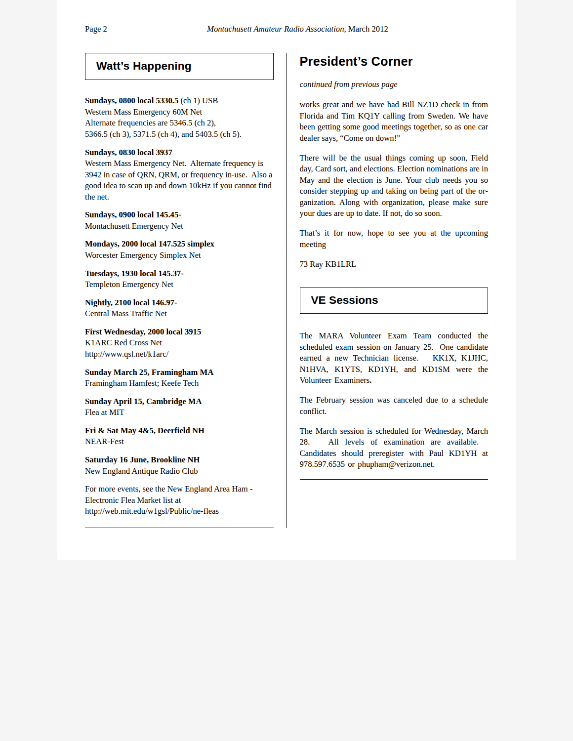Page 2
Montachusett Amateur Radio Association, March 2012
Watt’s Happening
Sundays, 0800 local 5330.5 (ch 1) USB
Western Mass Emergency 60M Net
Alternate frequencies are 5346.5 (ch 2),
5366.5 (ch 3), 5371.5 (ch 4), and 5403.5 (ch 5).
Sundays, 0830 local 3937
Western Mass Emergency Net. Alternate frequency is 3942 in case of QRN, QRM, or frequency in-use. Also a good idea to scan up and down 10kHz if you cannot find the net.
Sundays, 0900 local 145.45-
Montachusett Emergency Net
Mondays, 2000 local 147.525 simplex
Worcester Emergency Simplex Net
Tuesdays, 1930 local 145.37-
Templeton Emergency Net
Nightly, 2100 local 146.97-
Central Mass Traffic Net
First Wednesday, 2000 local 3915
K1ARC Red Cross Net
http://www.qsl.net/k1arc/
Sunday March 25, Framingham MA
Framingham Hamfest; Keefe Tech
Sunday April 15, Cambridge MA
Flea at MIT
Fri & Sat May 4&5, Deerfield NH
NEAR-Fest
Saturday 16 June, Brookline NH
New England Antique Radio Club
For more events, see the New England Area Ham - Electronic Flea Market list at
http://web.mit.edu/w1gsl/Public/ne-fleas
President’s Corner
continued from previous page
works great and we have had Bill NZ1D check in from Florida and Tim KQ1Y calling from Sweden. We have been getting some good meetings together, so as one car dealer says, “Come on down!”
There will be the usual things coming up soon, Field day, Card sort, and elections. Election nominations are in May and the election is June. Your club needs you so consider stepping up and taking on being part of the organization. Along with organization, please make sure your dues are up to date. If not, do so soon.
That’s it for now, hope to see you at the upcoming meeting
73 Ray KB1LRL
VE Sessions
The MARA Volunteer Exam Team conducted the scheduled exam session on January 25. One candidate earned a new Technician license. KK1X, K1JHC, N1HVA, K1YTS, KD1YH, and KD1SM were the Volunteer Examiners.
The February session was canceled due to a schedule conflict.
The March session is scheduled for Wednesday, March 28. All levels of examination are available. Candidates should preregister with Paul KD1YH at 978.597.6535 or phupham@verizon.net.